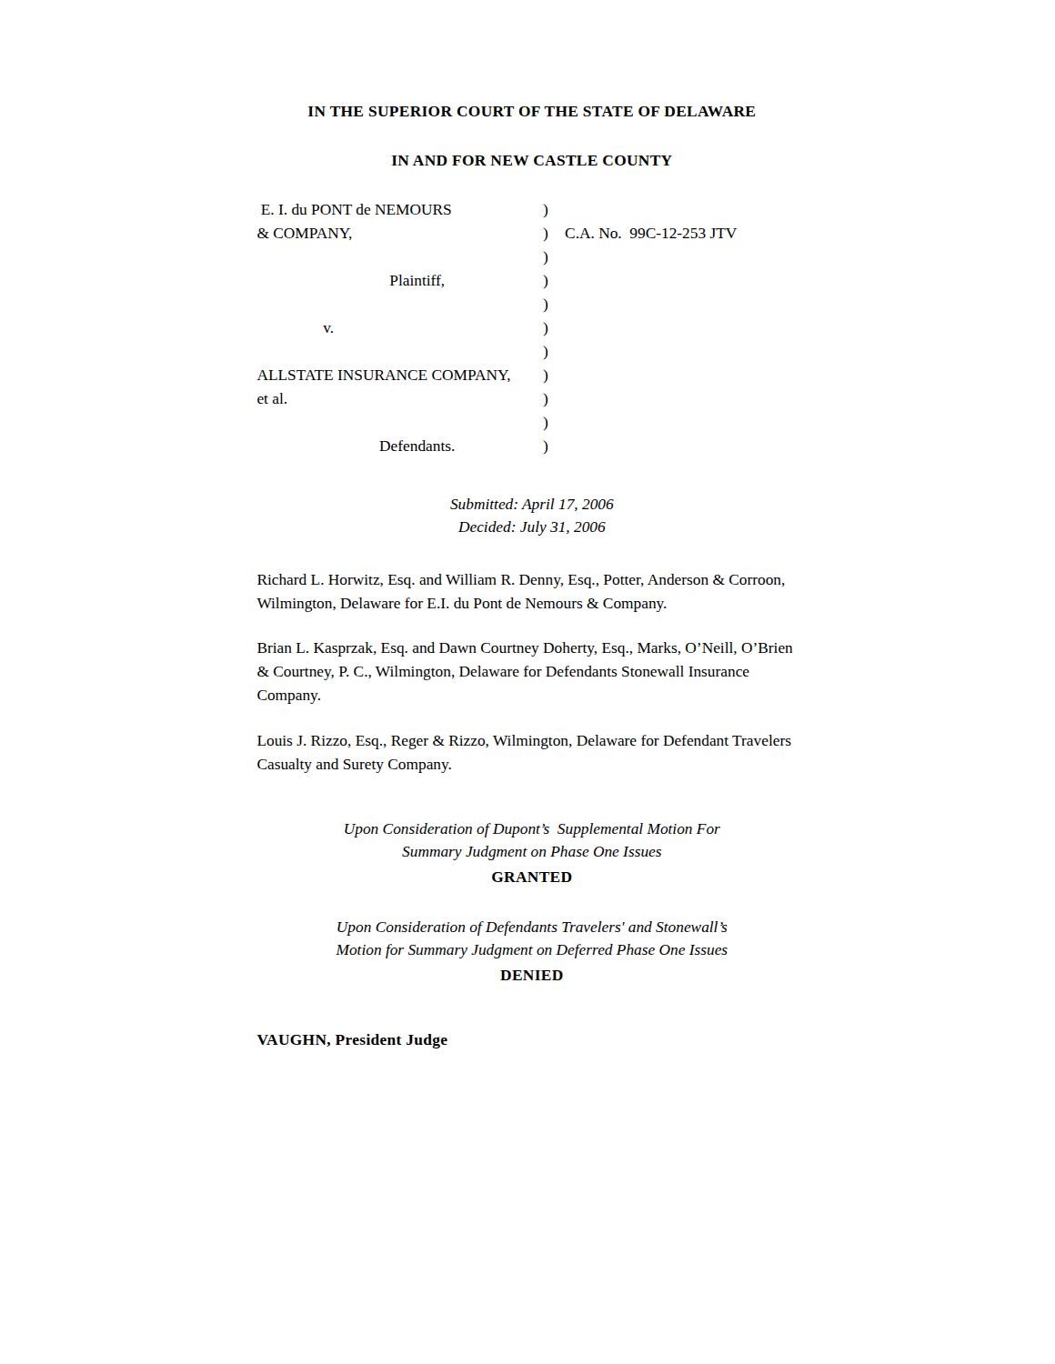IN THE SUPERIOR COURT OF THE STATE OF DELAWARE
IN AND FOR NEW CASTLE COUNTY
| E. I. du PONT de NEMOURS | ) | |
| & COMPANY, | ) | C.A. No. 99C-12-253 JTV |
| | ) | |
| Plaintiff, | ) | |
| | ) | |
| v. | ) | |
| | ) | |
| ALLSTATE INSURANCE COMPANY, | ) | |
| et al. | ) | |
| | ) | |
| Defendants. | ) | |
Submitted: April 17, 2006
Decided: July 31, 2006
Richard L. Horwitz, Esq. and William R. Denny, Esq., Potter, Anderson & Corroon, Wilmington, Delaware for E.I. du Pont de Nemours & Company.
Brian L. Kasprzak, Esq. and Dawn Courtney Doherty, Esq., Marks, O’Neill, O’Brien & Courtney, P. C., Wilmington, Delaware for Defendants Stonewall Insurance Company.
Louis J. Rizzo, Esq., Reger & Rizzo, Wilmington, Delaware for Defendant Travelers Casualty and Surety Company.
Upon Consideration of Dupont’s Supplemental Motion For
Summary Judgment on Phase One Issues
GRANTED
Upon Consideration of Defendants Travelers' and Stonewall’s
Motion for Summary Judgment on Deferred Phase One Issues
DENIED
VAUGHN, President Judge